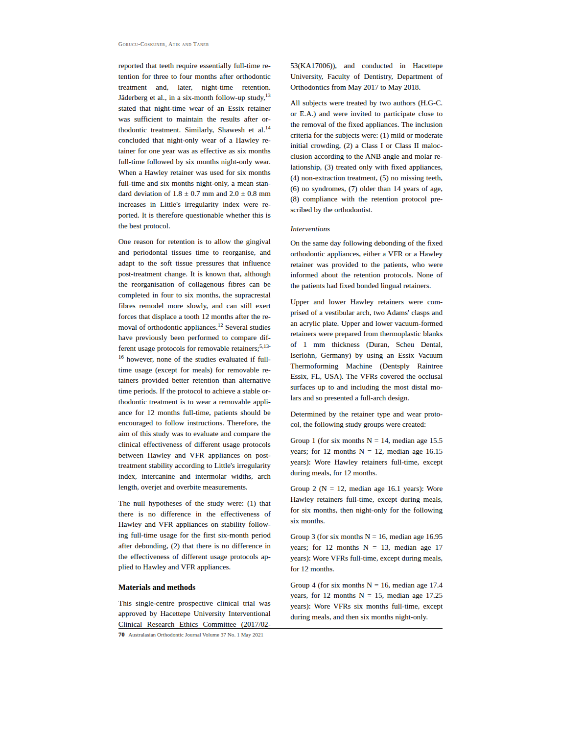Gorucu-Coskuner, Atik and Taner
reported that teeth require essentially full-time retention for three to four months after orthodontic treatment and, later, night-time retention. Jäderberg et al., in a six-month follow-up study,13 stated that night-time wear of an Essix retainer was sufficient to maintain the results after orthodontic treatment. Similarly, Shawesh et al.14 concluded that night-only wear of a Hawley retainer for one year was as effective as six months full-time followed by six months night-only wear. When a Hawley retainer was used for six months full-time and six months night-only, a mean standard deviation of 1.8 ± 0.7 mm and 2.0 ± 0.8 mm increases in Little's irregularity index were reported. It is therefore questionable whether this is the best protocol.
One reason for retention is to allow the gingival and periodontal tissues time to reorganise, and adapt to the soft tissue pressures that influence post-treatment change. It is known that, although the reorganisation of collagenous fibres can be completed in four to six months, the supracrestal fibres remodel more slowly, and can still exert forces that displace a tooth 12 months after the removal of orthodontic appliances.12 Several studies have previously been performed to compare different usage protocols for removable retainers;5,13-16 however, none of the studies evaluated if full-time usage (except for meals) for removable retainers provided better retention than alternative time periods. If the protocol to achieve a stable orthodontic treatment is to wear a removable appliance for 12 months full-time, patients should be encouraged to follow instructions. Therefore, the aim of this study was to evaluate and compare the clinical effectiveness of different usage protocols between Hawley and VFR appliances on post-treatment stability according to Little's irregularity index, intercanine and intermolar widths, arch length, overjet and overbite measurements.
The null hypotheses of the study were: (1) that there is no difference in the effectiveness of Hawley and VFR appliances on stability following full-time usage for the first six-month period after debonding, (2) that there is no difference in the effectiveness of different usage protocols applied to Hawley and VFR appliances.
Materials and methods
This single-centre prospective clinical trial was approved by Hacettepe University Interventional Clinical Research Ethics Committee (2017/02-53(KA17006)), and conducted in Hacettepe University, Faculty of Dentistry, Department of Orthodontics from May 2017 to May 2018.
All subjects were treated by two authors (H.G-C. or E.A.) and were invited to participate close to the removal of the fixed appliances. The inclusion criteria for the subjects were: (1) mild or moderate initial crowding, (2) a Class I or Class II malocclusion according to the ANB angle and molar relationship, (3) treated only with fixed appliances, (4) non-extraction treatment, (5) no missing teeth, (6) no syndromes, (7) older than 14 years of age, (8) compliance with the retention protocol prescribed by the orthodontist.
Interventions
On the same day following debonding of the fixed orthodontic appliances, either a VFR or a Hawley retainer was provided to the patients, who were informed about the retention protocols. None of the patients had fixed bonded lingual retainers.
Upper and lower Hawley retainers were comprised of a vestibular arch, two Adams' clasps and an acrylic plate. Upper and lower vacuum-formed retainers were prepared from thermoplastic blanks of 1 mm thickness (Duran, Scheu Dental, Iserlohn, Germany) by using an Essix Vacuum Thermoforming Machine (Dentsply Raintree Essix, FL, USA). The VFRs covered the occlusal surfaces up to and including the most distal molars and so presented a full-arch design.
Determined by the retainer type and wear protocol, the following study groups were created:
Group 1 (for six months N = 14, median age 15.5 years; for 12 months N = 12, median age 16.15 years): Wore Hawley retainers full-time, except during meals, for 12 months.
Group 2 (N = 12, median age 16.1 years): Wore Hawley retainers full-time, except during meals, for six months, then night-only for the following six months.
Group 3 (for six months N = 16, median age 16.95 years; for 12 months N = 13, median age 17 years): Wore VFRs full-time, except during meals, for 12 months.
Group 4 (for six months N = 16, median age 17.4 years, for 12 months N = 15, median age 17.25 years): Wore VFRs six months full-time, except during meals, and then six months night-only.
70 Australasian Orthodontic Journal Volume 37 No. 1 May 2021